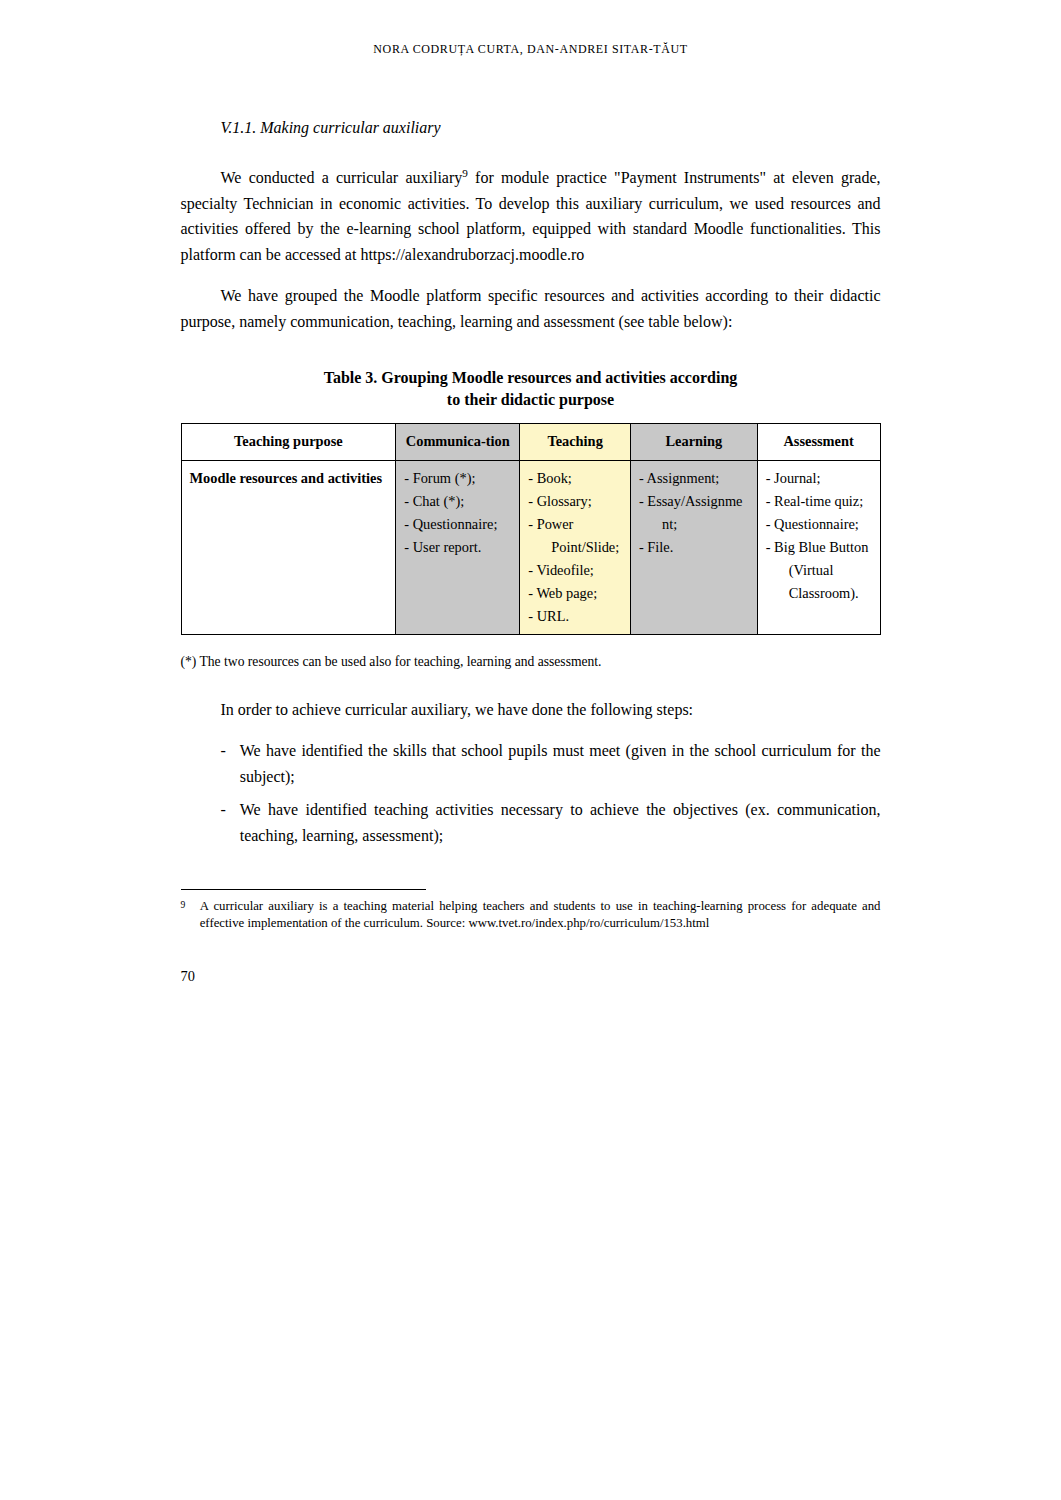NORA CODRUȚA CURTA, DAN-ANDREI SITAR-TĂUT
V.1.1. Making curricular auxiliary
We conducted a curricular auxiliary9 for module practice "Payment Instruments" at eleven grade, specialty Technician in economic activities. To develop this auxiliary curriculum, we used resources and activities offered by the e-learning school platform, equipped with standard Moodle functionalities. This platform can be accessed at https://alexandruborzacj.moodle.ro
We have grouped the Moodle platform specific resources and activities according to their didactic purpose, namely communication, teaching, learning and assessment (see table below):
Table 3. Grouping Moodle resources and activities according
to their didactic purpose
| Teaching purpose | Communica-tion | Teaching | Learning | Assessment |
| --- | --- | --- | --- | --- |
| Moodle resources and activities | - Forum (*); - Chat (*); - Questionnaire; - User report. | - Book; - Glossary; - Power Point/Slide; - Videofile; - Web page; - URL. | - Assignment; - Essay/Assignme nt; - File. | - Journal; - Real-time quiz; - Questionnaire; - Big Blue Button (Virtual Classroom). |
(*) The two resources can be used also for teaching, learning and assessment.
In order to achieve curricular auxiliary, we have done the following steps:
We have identified the skills that school pupils must meet (given in the school curriculum for the subject);
We have identified teaching activities necessary to achieve the objectives (ex. communication, teaching, learning, assessment);
9 A curricular auxiliary is a teaching material helping teachers and students to use in teaching-learning process for adequate and effective implementation of the curriculum. Source: www.tvet.ro/index.php/ro/curriculum/153.html
70